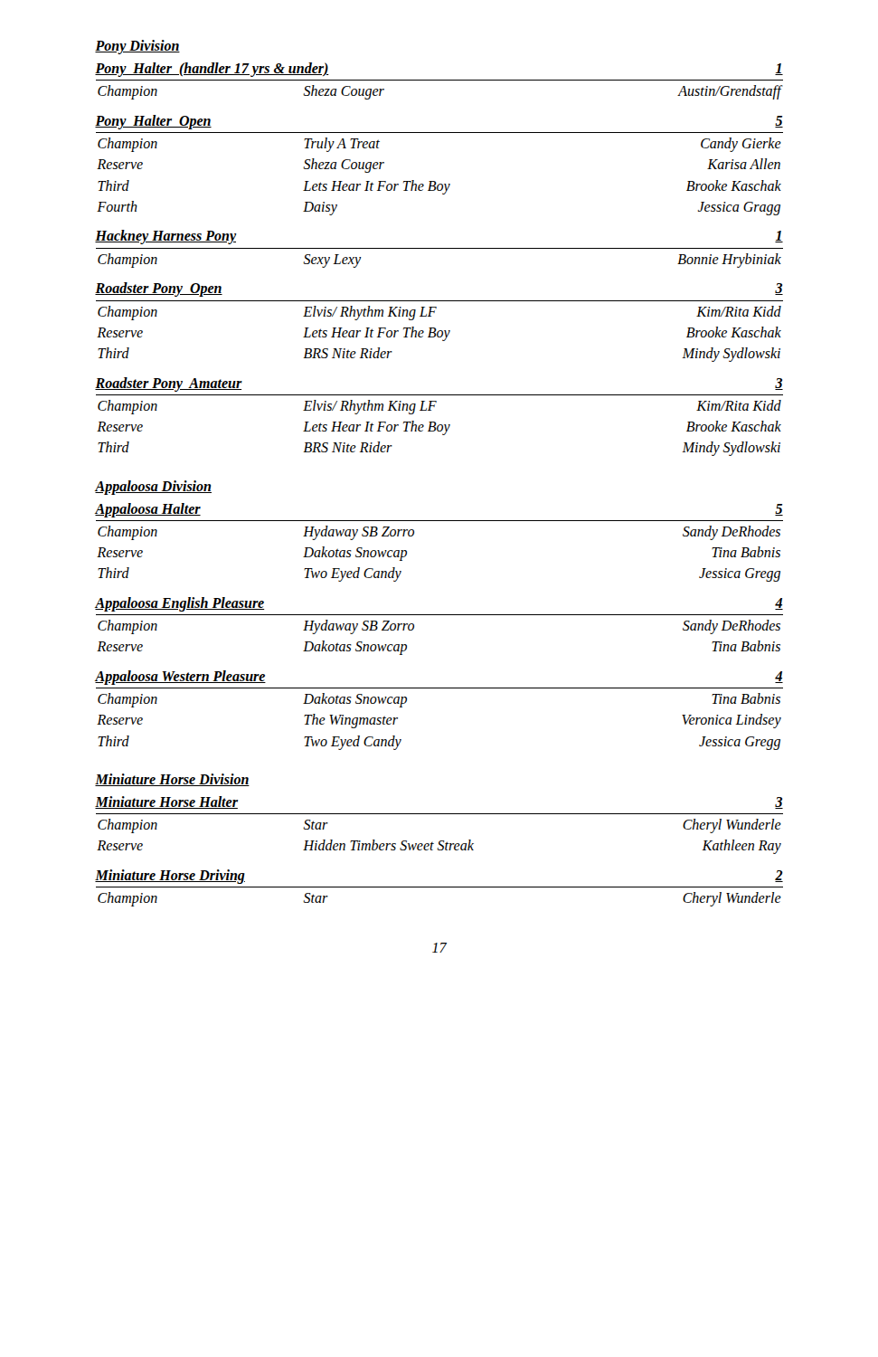Pony Division
Pony Halter (handler 17 yrs & under) 1
| Champion | Sheza Couger | Austin/Grendstaff |
Pony Halter Open 5
| Champion | Truly A Treat | Candy Gierke |
| Reserve | Sheza Couger | Karisa Allen |
| Third | Lets Hear It For The Boy | Brooke Kaschak |
| Fourth | Daisy | Jessica Gragg |
Hackney Harness Pony 1
| Champion | Sexy Lexy | Bonnie Hrybiniak |
Roadster Pony Open 3
| Champion | Elvis/ Rhythm King LF | Kim/Rita Kidd |
| Reserve | Lets Hear It For The Boy | Brooke Kaschak |
| Third | BRS Nite Rider | Mindy Sydlowski |
Roadster Pony Amateur 3
| Champion | Elvis/ Rhythm King LF | Kim/Rita Kidd |
| Reserve | Lets Hear It For The Boy | Brooke Kaschak |
| Third | BRS Nite Rider | Mindy Sydlowski |
Appaloosa Division
Appaloosa Halter 5
| Champion | Hydaway SB Zorro | Sandy DeRhodes |
| Reserve | Dakotas Snowcap | Tina Babnis |
| Third | Two Eyed Candy | Jessica Gregg |
Appaloosa English Pleasure 4
| Champion | Hydaway SB Zorro | Sandy DeRhodes |
| Reserve | Dakotas Snowcap | Tina Babnis |
Appaloosa Western Pleasure 4
| Champion | Dakotas Snowcap | Tina Babnis |
| Reserve | The Wingmaster | Veronica Lindsey |
| Third | Two Eyed Candy | Jessica Gregg |
Miniature Horse Division
Miniature Horse Halter 3
| Champion | Star | Cheryl Wunderle |
| Reserve | Hidden Timbers Sweet Streak | Kathleen Ray |
Miniature Horse Driving 2
| Champion | Star | Cheryl Wunderle |
17